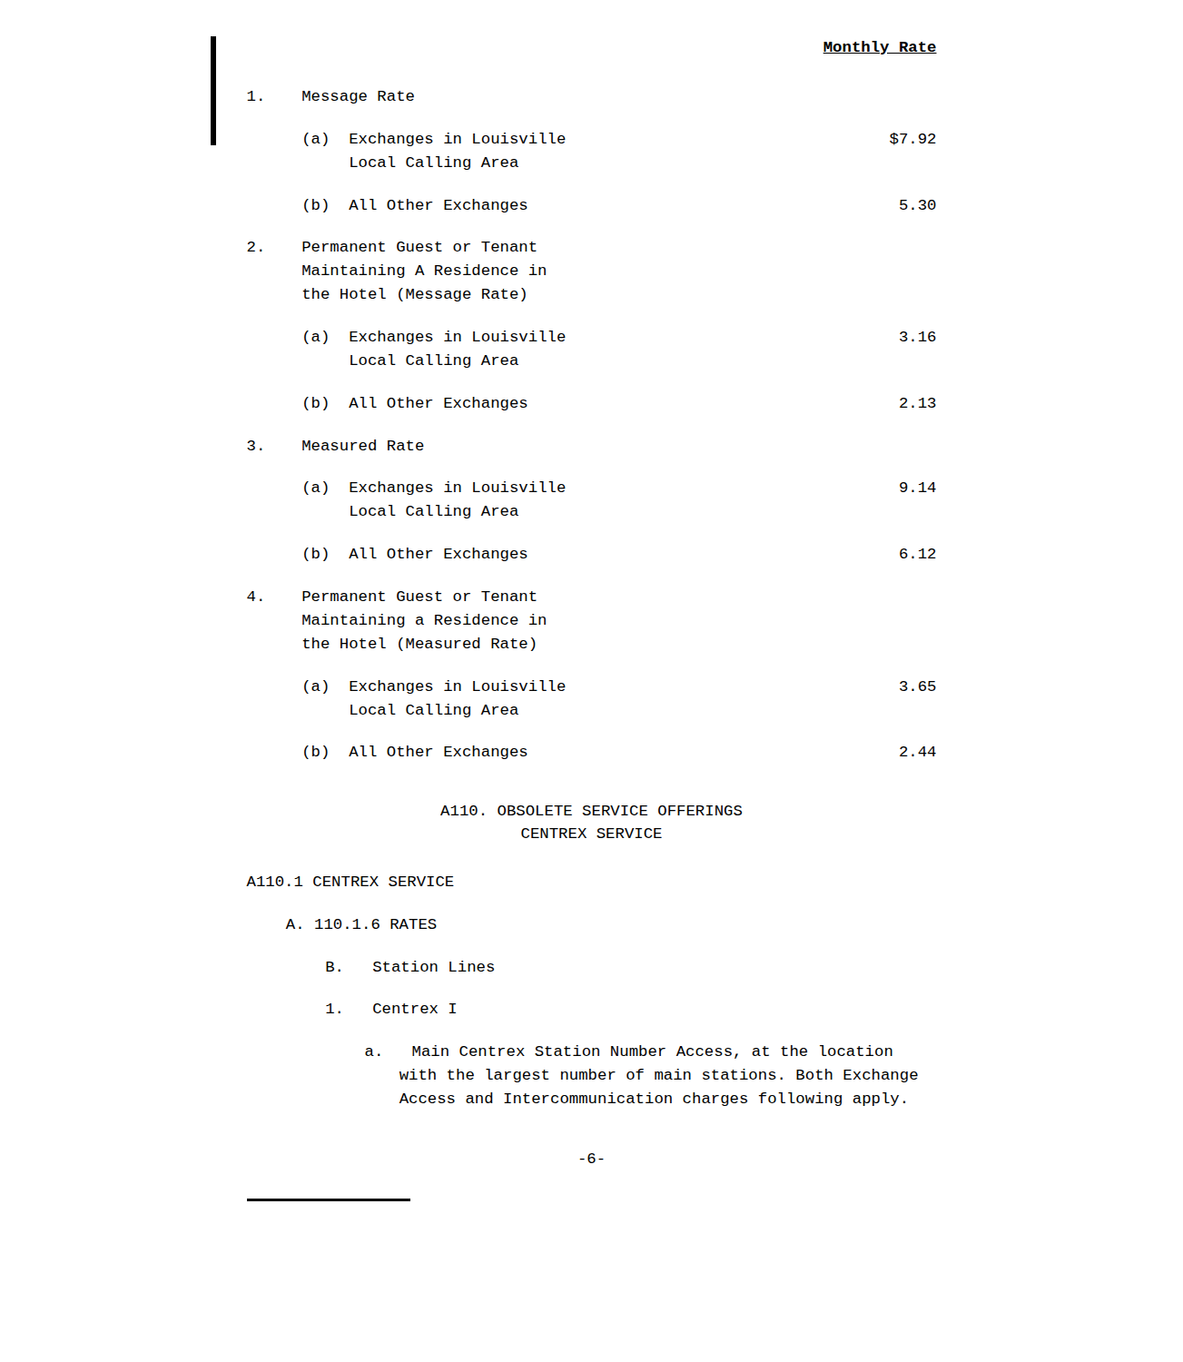Monthly Rate
| 1. | Message Rate | |
| | (a) | Exchanges in Louisville Local Calling Area | $7.92 |
| | (b) | All Other Exchanges | 5.30 |
| 2. | Permanent Guest or Tenant Maintaining A Residence in the Hotel (Message Rate) | |
| | (a) | Exchanges in Louisville Local Calling Area | 3.16 |
| | (b) | All Other Exchanges | 2.13 |
| 3. | Measured Rate | |
| | (a) | Exchanges in Louisville Local Calling Area | 9.14 |
| | (b) | All Other Exchanges | 6.12 |
| 4. | Permanent Guest or Tenant Maintaining a Residence in the Hotel (Measured Rate) | |
| | (a) | Exchanges in Louisville Local Calling Area | 3.65 |
| | (b) | All Other Exchanges | 2.44 |
A110. OBSOLETE SERVICE OFFERINGS CENTREX SERVICE
A110.1 CENTREX SERVICE
A. 110.1.6 RATES
B. Station Lines
1. Centrex I
a. Main Centrex Station Number Access, at the location with the largest number of main stations. Both Exchange Access and Intercommunication charges following apply.
-6-